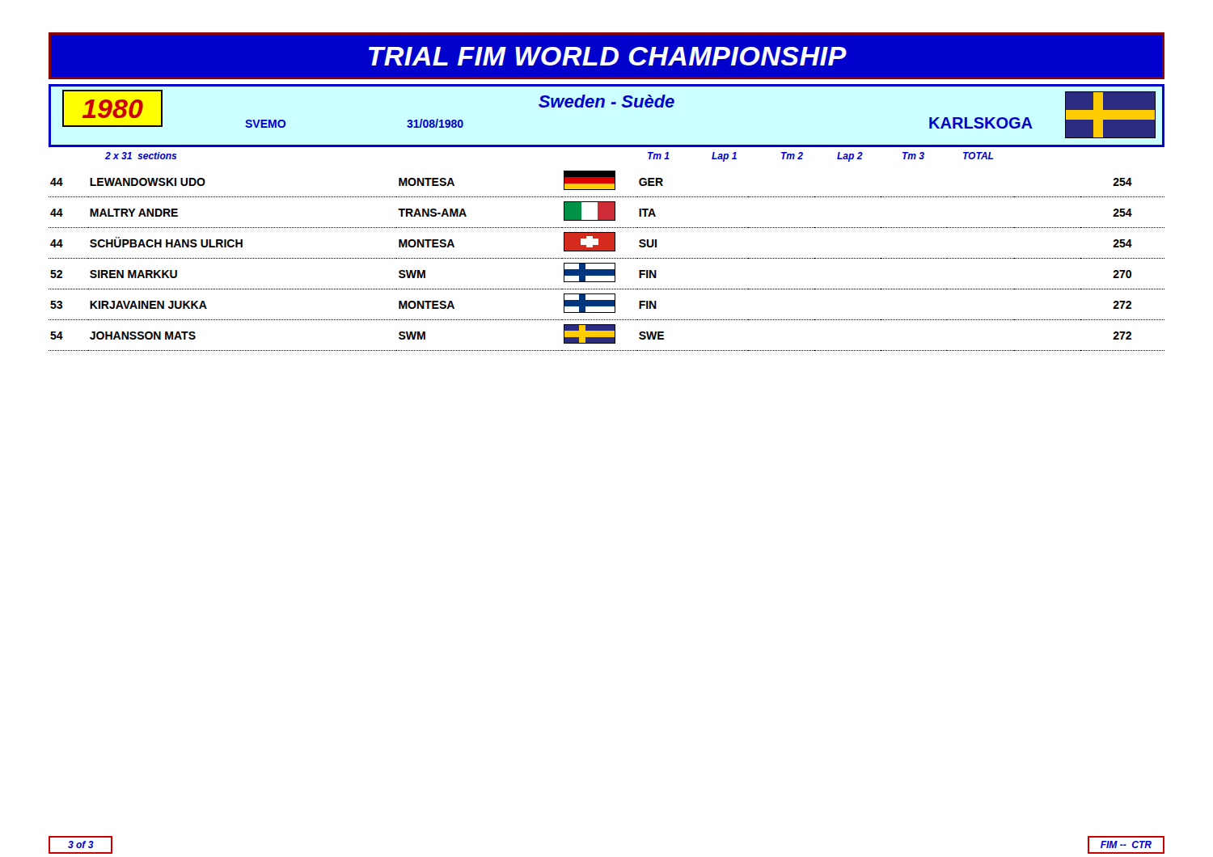TRIAL FIM WORLD CHAMPIONSHIP
1980
Sweden - Suède
SVEMO
31/08/1980
KARLSKOGA
2 x 31 sections Tm 1 Lap 1 Tm 2 Lap 2 Tm 3 TOTAL
| 44 | LEWANDOWSKI UDO | MONTESA | | GER | | | | | | 254 |
| 44 | MALTRY ANDRE | TRANS-AMA | | ITA | | | | | | 254 |
| 44 | SCHÜPBACH HANS ULRICH | MONTESA | | SUI | | | | | | 254 |
| 52 | SIREN MARKKU | SWM | | FIN | | | | | | 270 |
| 53 | KIRJAVAINEN JUKKA | MONTESA | | FIN | | | | | | 272 |
| 54 | JOHANSSON MATS | SWM | | SWE | | | | | | 272 |
3 of 3
FIM -- CTR